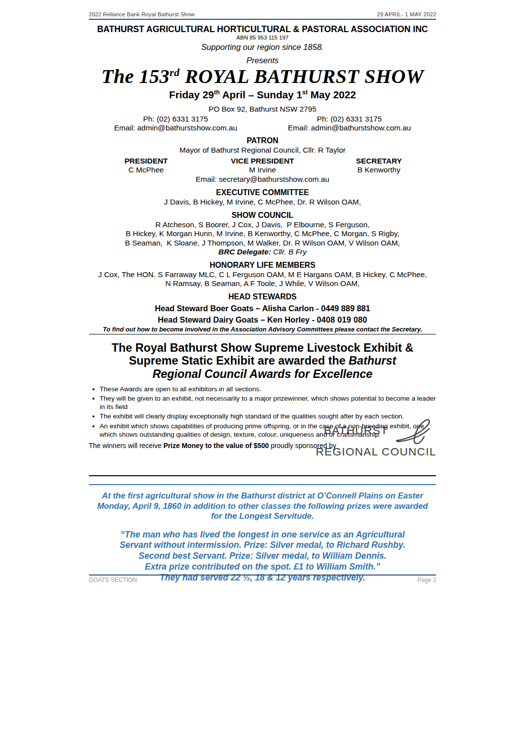2022 Reliance Bank Royal Bathurst Show
29 APRIL- 1 MAY 2022
BATHURST AGRICULTURAL HORTICULTURAL & PASTORAL ASSOCIATION INC
ABN 85 953 115 197
Supporting our region since 1858.
Presents
The 153rd ROYAL BATHURST SHOW
Friday 29th April – Sunday 1st May 2022
PO Box 92, Bathurst NSW 2795
| Ph: (02) 6331 3175 | Ph: (02) 6331 3175 |
| Email: admin@bathurstshow.com.au | Email: admin@bathurstshow.com.au |
PATRON
Mayor of Bathurst Regional Council, Cllr. R Taylor
| PRESIDENT | VICE PRESIDENT | SECRETARY |
| C McPhee | M Irvine | B Kenworthy |
Email: secretary@bathurstshow.com.au
EXECUTIVE COMMITTEE
J Davis, B Hickey, M Irvine, C McPhee, Dr. R Wilson OAM,
SHOW COUNCIL
R Atcheson, S Boorer, J Cox, J Davis, P Elbourne, S Ferguson,
B Hickey, K Morgan Hunn, M Irvine, B Kenworthy, C McPhee, C Morgan, S Rigby,
B Seaman, K Sloane, J Thompson, M Walker, Dr. R Wilson OAM, V Wilson OAM,
BRC Delegate: Cllr. B Fry
HONORARY LIFE MEMBERS
J Cox, The HON. S Farraway MLC, C L Ferguson OAM, M E Hargans OAM, B Hickey, C McPhee,
N Ramsay, B Seaman, A F Toole, J While, V Wilson OAM,
HEAD STEWARDS
Head Steward Boer Goats – Alisha Carlon - 0449 889 881
Head Steward Dairy Goats – Ken Horley - 0408 019 080
To find out how to become involved in the Association Advisory Committees please contact the Secretary.
The Royal Bathurst Show Supreme Livestock Exhibit &
Supreme Static Exhibit are awarded the Bathurst
Regional Council Awards for Excellence
These Awards are open to all exhibitors in all sections.
They will be given to an exhibit, not necessarily to a major prizewinner, which shows potential to become a leader in its field
The exhibit will clearly display exceptionally high standard of the qualities sought after by each section.
An exhibit which shows capabilities of producing prime offspring, or in the case of a non-breeding exhibit, one which shows outstanding qualities of design, texture, colour, uniqueness and or craftsmanship.
BATHURST
REGIONAL COUNCIL
The winners will receive Prize Money to the value of $500 proudly sponsored by
At the first agricultural show in the Bathurst district at O’Connell Plains on Easter
Monday, April 9, 1860 in addition to other classes the following prizes were awarded
for the Longest Servitude.
“The man who has lived the longest in one service as an Agricultural
Servant without intermission. Prize: Silver medal, to Richard Rushby.
Second best Servant. Prize: Silver medal, to William Dennis.
Extra prize contributed on the spot. £1 to William Smith.”
They had served 22 ½, 18 & 12 years respectively.
GOATS SECTION
Page 2